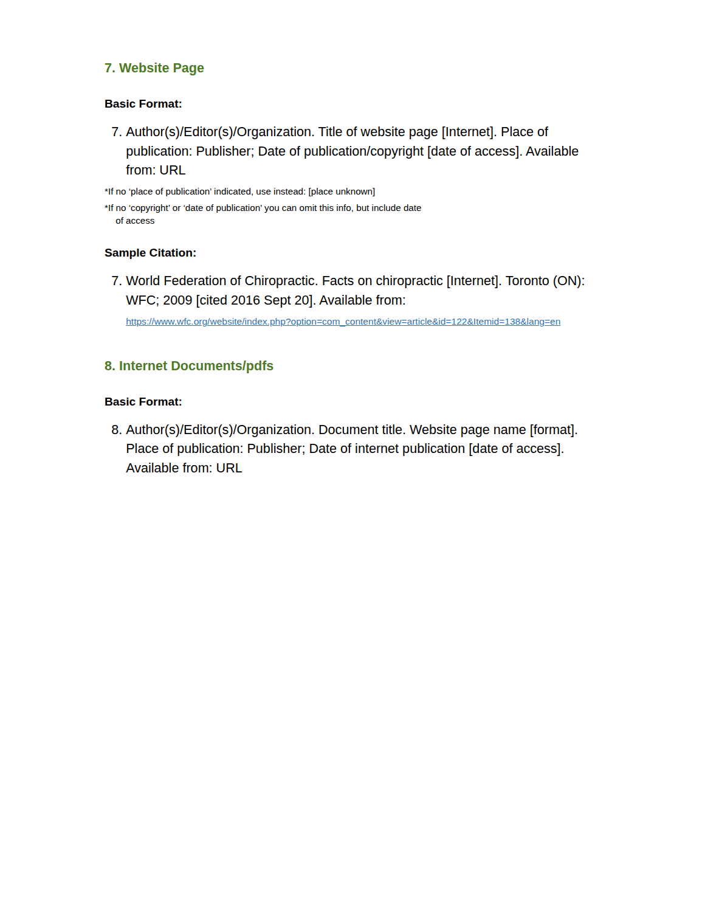7. Website Page
Basic Format:
Author(s)/Editor(s)/Organization. Title of website page [Internet]. Place of publication: Publisher; Date of publication/copyright [date of access]. Available from: URL
*If no ‘place of publication’ indicated, use instead: [place unknown]
*If no ‘copyright’ or ‘date of publication’ you can omit this info, but include date
of access
Sample Citation:
World Federation of Chiropractic. Facts on chiropractic [Internet]. Toronto (ON): WFC; 2009 [cited 2016 Sept 20]. Available from: https://www.wfc.org/website/index.php?option=com_content&view=article&id=122&Itemid=138&lang=en
8. Internet Documents/pdfs
Basic Format:
Author(s)/Editor(s)/Organization. Document title. Website page name [format]. Place of publication: Publisher; Date of internet publication [date of access]. Available from: URL